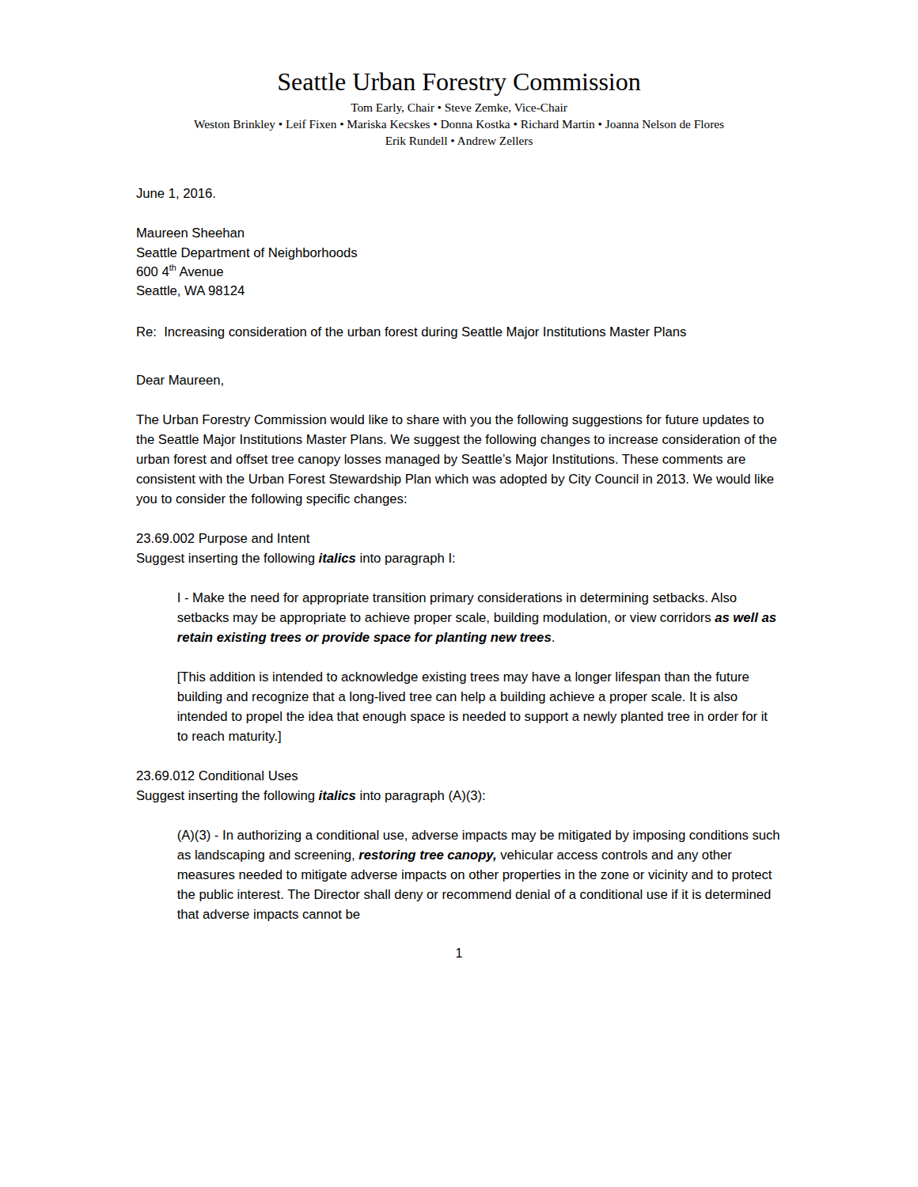Seattle Urban Forestry Commission
Tom Early, Chair • Steve Zemke, Vice-Chair
Weston Brinkley • Leif Fixen • Mariska Kecskes • Donna Kostka • Richard Martin • Joanna Nelson de Flores
Erik Rundell • Andrew Zellers
June 1, 2016.
Maureen Sheehan
Seattle Department of Neighborhoods
600 4th Avenue
Seattle, WA 98124
Re: Increasing consideration of the urban forest during Seattle Major Institutions Master Plans
Dear Maureen,
The Urban Forestry Commission would like to share with you the following suggestions for future updates to the Seattle Major Institutions Master Plans. We suggest the following changes to increase consideration of the urban forest and offset tree canopy losses managed by Seattle’s Major Institutions. These comments are consistent with the Urban Forest Stewardship Plan which was adopted by City Council in 2013. We would like you to consider the following specific changes:
23.69.002 Purpose and Intent
Suggest inserting the following italics into paragraph I:
I - Make the need for appropriate transition primary considerations in determining setbacks. Also setbacks may be appropriate to achieve proper scale, building modulation, or view corridors as well as retain existing trees or provide space for planting new trees.
[This addition is intended to acknowledge existing trees may have a longer lifespan than the future building and recognize that a long-lived tree can help a building achieve a proper scale. It is also intended to propel the idea that enough space is needed to support a newly planted tree in order for it to reach maturity.]
23.69.012 Conditional Uses
Suggest inserting the following italics into paragraph (A)(3):
(A)(3) - In authorizing a conditional use, adverse impacts may be mitigated by imposing conditions such as landscaping and screening, restoring tree canopy, vehicular access controls and any other measures needed to mitigate adverse impacts on other properties in the zone or vicinity and to protect the public interest. The Director shall deny or recommend denial of a conditional use if it is determined that adverse impacts cannot be
1